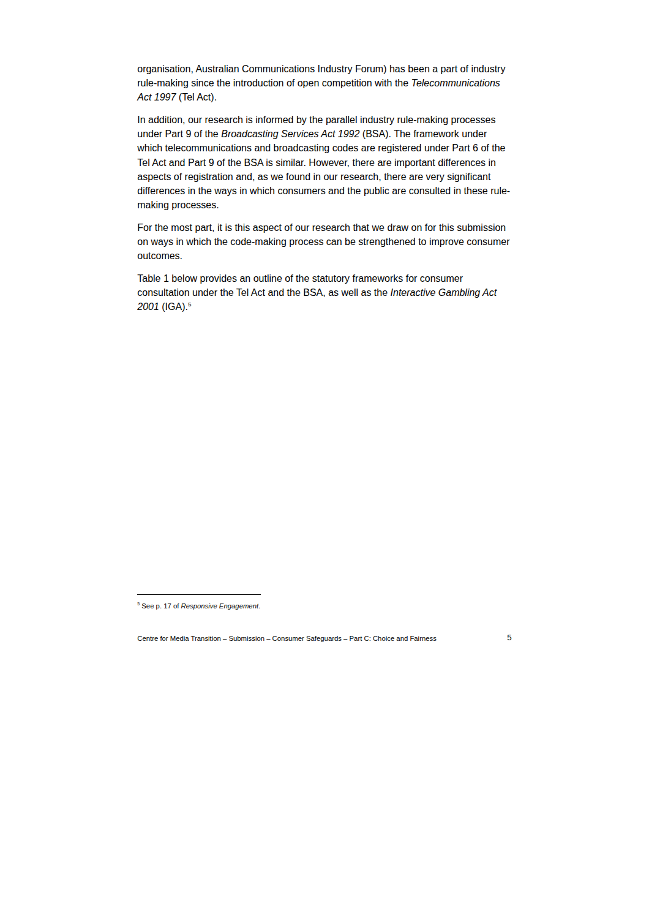organisation, Australian Communications Industry Forum) has been a part of industry rule-making since the introduction of open competition with the Telecommunications Act 1997 (Tel Act).
In addition, our research is informed by the parallel industry rule-making processes under Part 9 of the Broadcasting Services Act 1992 (BSA). The framework under which telecommunications and broadcasting codes are registered under Part 6 of the Tel Act and Part 9 of the BSA is similar. However, there are important differences in aspects of registration and, as we found in our research, there are very significant differences in the ways in which consumers and the public are consulted in these rule-making processes.
For the most part, it is this aspect of our research that we draw on for this submission on ways in which the code-making process can be strengthened to improve consumer outcomes.
Table 1 below provides an outline of the statutory frameworks for consumer consultation under the Tel Act and the BSA, as well as the Interactive Gambling Act 2001 (IGA).5
5 See p. 17 of Responsive Engagement.
Centre for Media Transition – Submission – Consumer Safeguards – Part C: Choice and Fairness
5